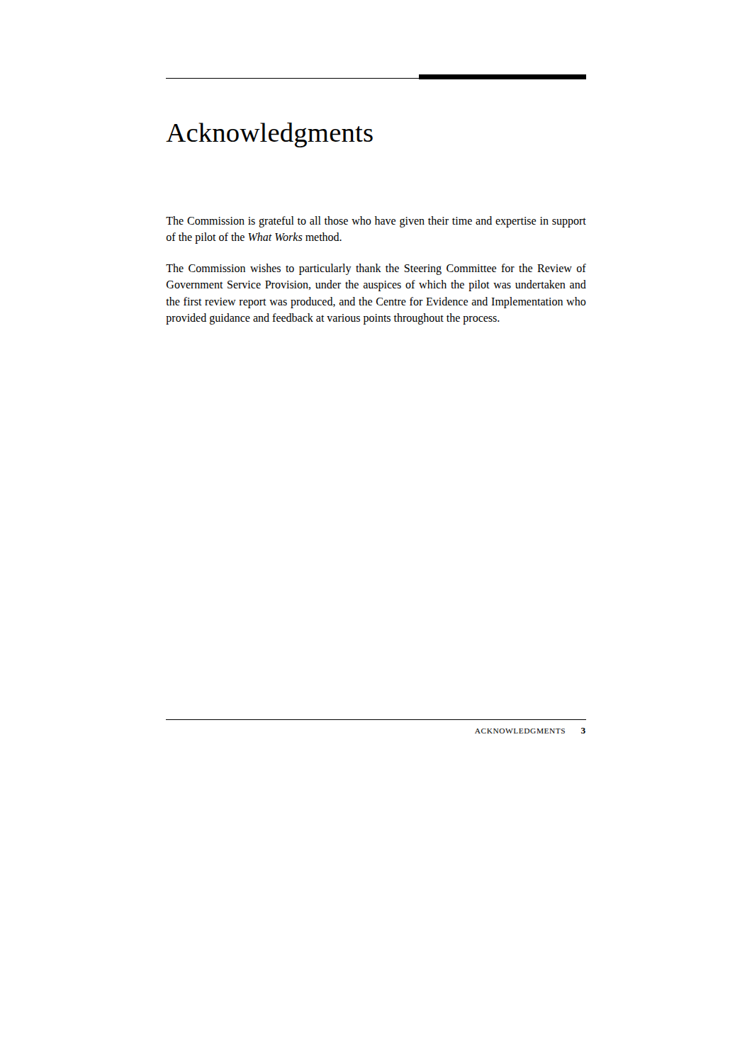Acknowledgments
The Commission is grateful to all those who have given their time and expertise in support of the pilot of the What Works method.
The Commission wishes to particularly thank the Steering Committee for the Review of Government Service Provision, under the auspices of which the pilot was undertaken and the first review report was produced, and the Centre for Evidence and Implementation who provided guidance and feedback at various points throughout the process.
Acknowledgments 3